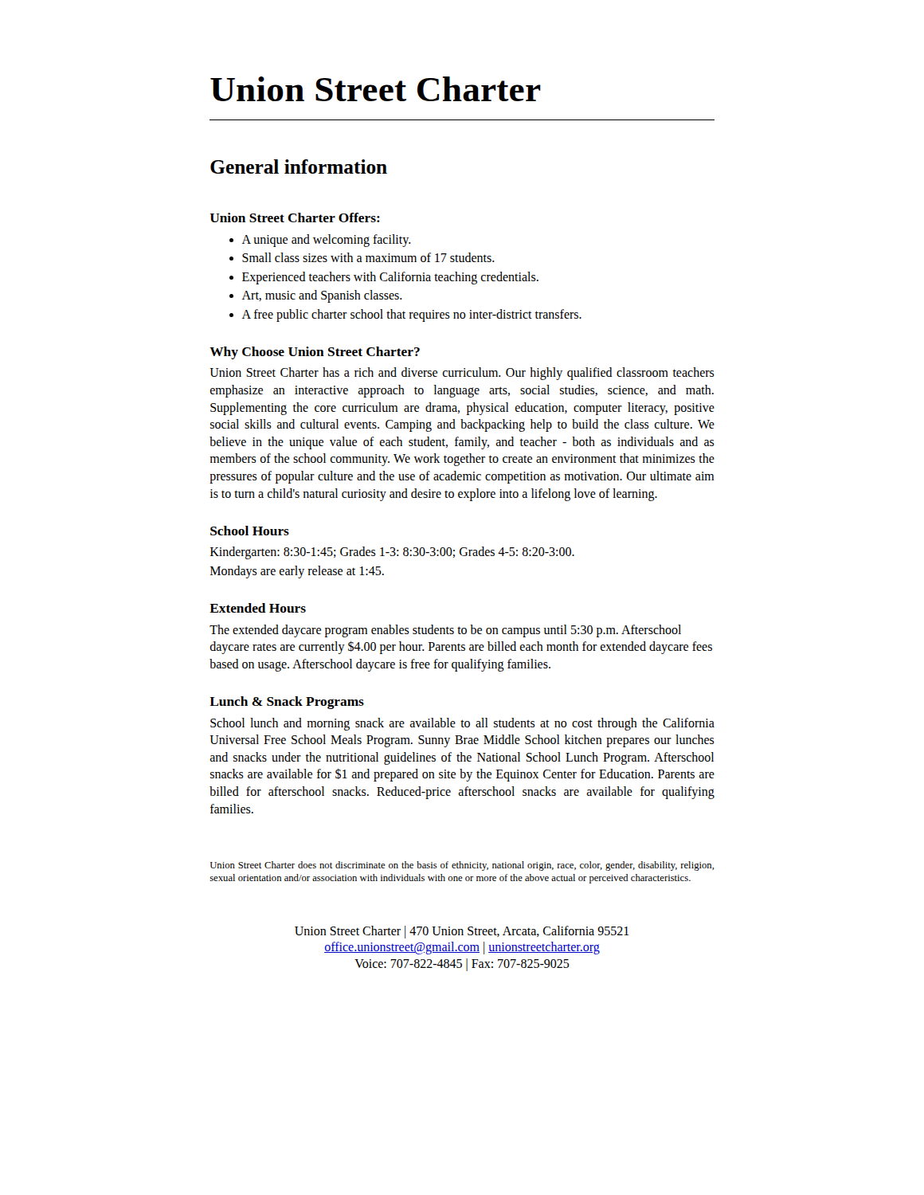Union Street Charter
General information
Union Street Charter Offers:
A unique and welcoming facility.
Small class sizes with a maximum of 17 students.
Experienced teachers with California teaching credentials.
Art, music and Spanish classes.
A free public charter school that requires no inter-district transfers.
Why Choose Union Street Charter?
Union Street Charter has a rich and diverse curriculum. Our highly qualified classroom teachers emphasize an interactive approach to language arts, social studies, science, and math. Supplementing the core curriculum are drama, physical education, computer literacy, positive social skills and cultural events. Camping and backpacking help to build the class culture. We believe in the unique value of each student, family, and teacher - both as individuals and as members of the school community. We work together to create an environment that minimizes the pressures of popular culture and the use of academic competition as motivation. Our ultimate aim is to turn a child's natural curiosity and desire to explore into a lifelong love of learning.
School Hours
Kindergarten: 8:30-1:45; Grades 1-3: 8:30-3:00; Grades 4-5: 8:20-3:00.
Mondays are early release at 1:45.
Extended Hours
The extended daycare program enables students to be on campus until 5:30 p.m. Afterschool daycare rates are currently $4.00 per hour. Parents are billed each month for extended daycare fees based on usage. Afterschool daycare is free for qualifying families.
Lunch & Snack Programs
School lunch and morning snack are available to all students at no cost through the California Universal Free School Meals Program. Sunny Brae Middle School kitchen prepares our lunches and snacks under the nutritional guidelines of the National School Lunch Program. Afterschool snacks are available for $1 and prepared on site by the Equinox Center for Education. Parents are billed for afterschool snacks. Reduced-price afterschool snacks are available for qualifying families.
Union Street Charter does not discriminate on the basis of ethnicity, national origin, race, color, gender, disability, religion, sexual orientation and/or association with individuals with one or more of the above actual or perceived characteristics.
Union Street Charter | 470 Union Street, Arcata, California 95521
office.unionstreet@gmail.com | unionstreetcharter.org
Voice: 707-822-4845 | Fax: 707-825-9025